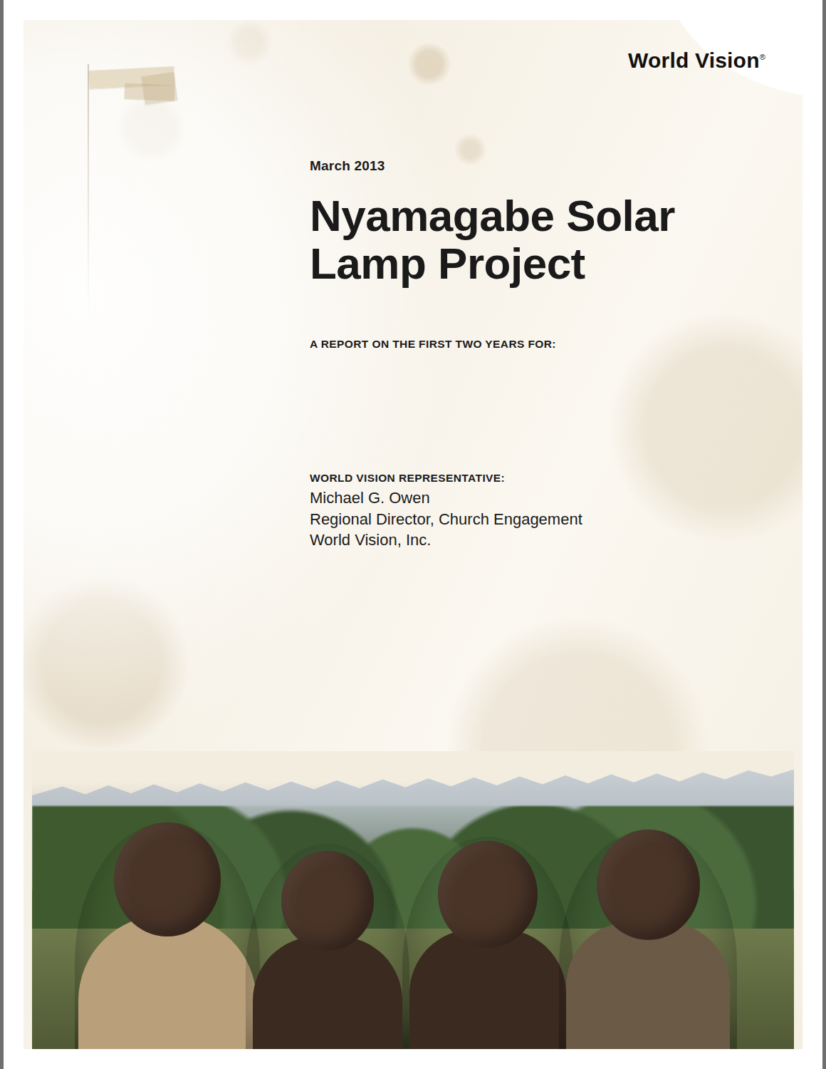World Vision®
March 2013
Nyamagabe Solar
Lamp Project
A REPORT ON THE FIRST TWO YEARS FOR:
WORLD VISION REPRESENTATIVE:
Michael G. Owen
Regional Director, Church Engagement
World Vision, Inc.